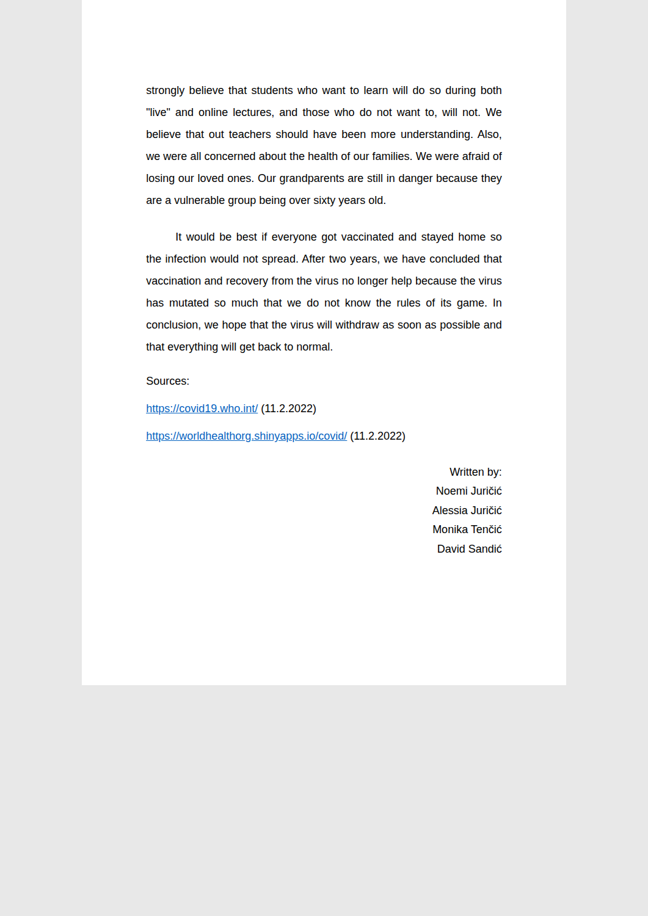strongly believe that students who want to learn will do so during both "live" and online lectures, and those who do not want to, will not. We believe that out teachers should have been more understanding. Also, we were all concerned about the health of our families. We were afraid of losing our loved ones. Our grandparents are still in danger because they are a vulnerable group being over sixty years old.
It would be best if everyone got vaccinated and stayed home so the infection would not spread. After two years, we have concluded that vaccination and recovery from the virus no longer help because the virus has mutated so much that we do not know the rules of its game. In conclusion, we hope that the virus will withdraw as soon as possible and that everything will get back to normal.
Sources:
https://covid19.who.int/ (11.2.2022)
https://worldhealthorg.shinyapps.io/covid/ (11.2.2022)
Written by:
Noemi Juričić
Alessia Juričić
Monika Tenčić
David Sandić